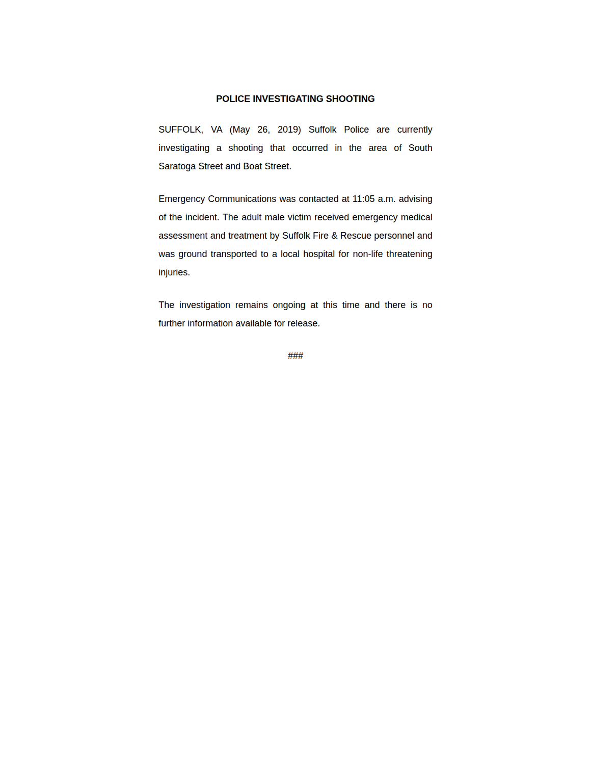POLICE INVESTIGATING SHOOTING
SUFFOLK, VA (May 26, 2019) Suffolk Police are currently investigating a shooting that occurred in the area of South Saratoga Street and Boat Street.
Emergency Communications was contacted at 11:05 a.m. advising of the incident. The adult male victim received emergency medical assessment and treatment by Suffolk Fire & Rescue personnel and was ground transported to a local hospital for non-life threatening injuries.
The investigation remains ongoing at this time and there is no further information available for release.
###